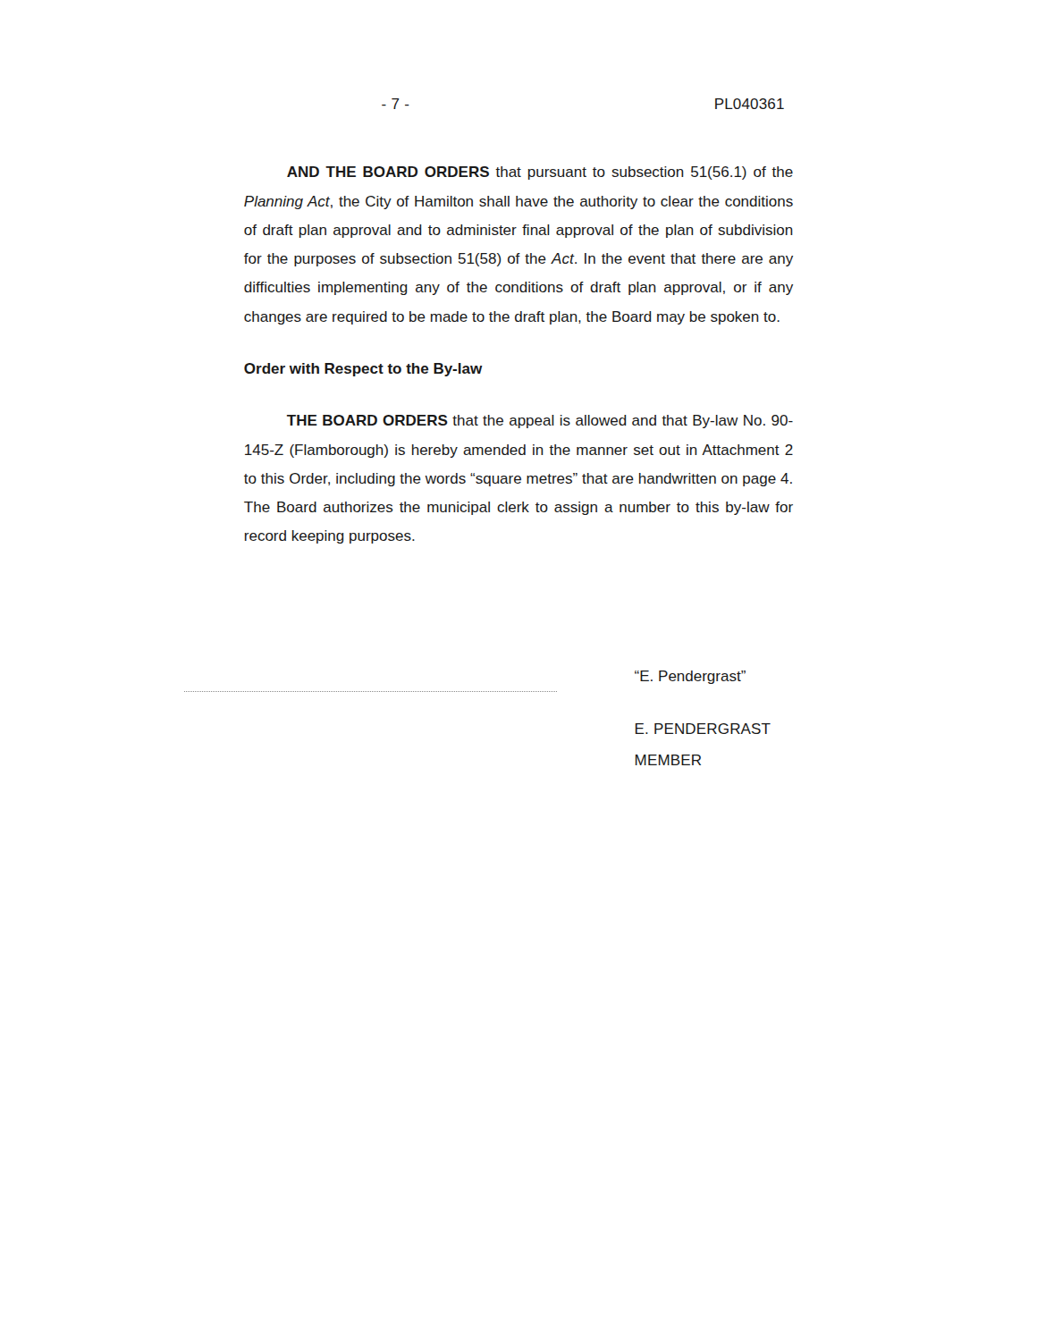- 7 - PL040361
AND THE BOARD ORDERS that pursuant to subsection 51(56.1) of the Planning Act, the City of Hamilton shall have the authority to clear the conditions of draft plan approval and to administer final approval of the plan of subdivision for the purposes of subsection 51(58) of the Act. In the event that there are any difficulties implementing any of the conditions of draft plan approval, or if any changes are required to be made to the draft plan, the Board may be spoken to.
Order with Respect to the By-law
THE BOARD ORDERS that the appeal is allowed and that By-law No. 90-145-Z (Flamborough) is hereby amended in the manner set out in Attachment 2 to this Order, including the words “square metres” that are handwritten on page 4. The Board authorizes the municipal clerk to assign a number to this by-law for record keeping purposes.
“E. Pendergrast”
E. PENDERGRAST
MEMBER